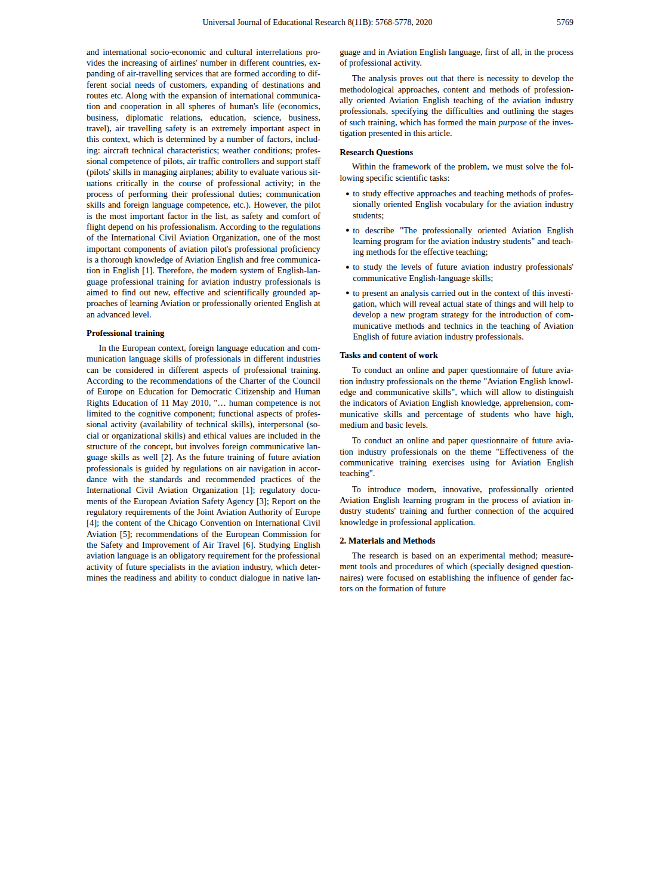Universal Journal of Educational Research 8(11B): 5768-5778, 2020
5769
and international socio-economic and cultural interrelations provides the increasing of airlines' number in different countries, expanding of air-travelling services that are formed according to different social needs of customers, expanding of destinations and routes etc. Along with the expansion of international communication and cooperation in all spheres of human's life (economics, business, diplomatic relations, education, science, business, travel), air travelling safety is an extremely important aspect in this context, which is determined by a number of factors, including: aircraft technical characteristics; weather conditions; professional competence of pilots, air traffic controllers and support staff (pilots' skills in managing airplanes; ability to evaluate various situations critically in the course of professional activity; in the process of performing their professional duties; communication skills and foreign language competence, etc.). However, the pilot is the most important factor in the list, as safety and comfort of flight depend on his professionalism. According to the regulations of the International Civil Aviation Organization, one of the most important components of aviation pilot's professional proficiency is a thorough knowledge of Aviation English and free communication in English [1]. Therefore, the modern system of English-language professional training for aviation industry professionals is aimed to find out new, effective and scientifically grounded approaches of learning Aviation or professionally oriented English at an advanced level.
Professional training
In the European context, foreign language education and communication language skills of professionals in different industries can be considered in different aspects of professional training. According to the recommendations of the Charter of the Council of Europe on Education for Democratic Citizenship and Human Rights Education of 11 May 2010, "… human competence is not limited to the cognitive component; functional aspects of professional activity (availability of technical skills), interpersonal (social or organizational skills) and ethical values are included in the structure of the concept, but involves foreign communicative language skills as well [2]. As the future training of future aviation professionals is guided by regulations on air navigation in accordance with the standards and recommended practices of the International Civil Aviation Organization [1]; regulatory documents of the European Aviation Safety Agency [3]; Report on the regulatory requirements of the Joint Aviation Authority of Europe [4]; the content of the Chicago Convention on International Civil Aviation [5]; recommendations of the European Commission for the Safety and Improvement of Air Travel [6]. Studying English aviation language is an obligatory requirement for the professional activity of future specialists in the aviation industry, which determines the readiness and ability to conduct dialogue in native language and in Aviation English language, first of all, in the process of professional activity.
The analysis proves out that there is necessity to develop the methodological approaches, content and methods of professionally oriented Aviation English teaching of the aviation industry professionals, specifying the difficulties and outlining the stages of such training, which has formed the main purpose of the investigation presented in this article.
Research Questions
Within the framework of the problem, we must solve the following specific scientific tasks:
to study effective approaches and teaching methods of professionally oriented English vocabulary for the aviation industry students;
to describe "The professionally oriented Aviation English learning program for the aviation industry students" and teaching methods for the effective teaching;
to study the levels of future aviation industry professionals' communicative English-language skills;
to present an analysis carried out in the context of this investigation, which will reveal actual state of things and will help to develop a new program strategy for the introduction of communicative methods and technics in the teaching of Aviation English of future aviation industry professionals.
Tasks and content of work
To conduct an online and paper questionnaire of future aviation industry professionals on the theme "Aviation English knowledge and communicative skills", which will allow to distinguish the indicators of Aviation English knowledge, apprehension, communicative skills and percentage of students who have high, medium and basic levels.
To conduct an online and paper questionnaire of future aviation industry professionals on the theme "Effectiveness of the communicative training exercises using for Aviation English teaching".
To introduce modern, innovative, professionally oriented Aviation English learning program in the process of aviation industry students' training and further connection of the acquired knowledge in professional application.
2. Materials and Methods
The research is based on an experimental method; measurement tools and procedures of which (specially designed questionnaires) were focused on establishing the influence of gender factors on the formation of future